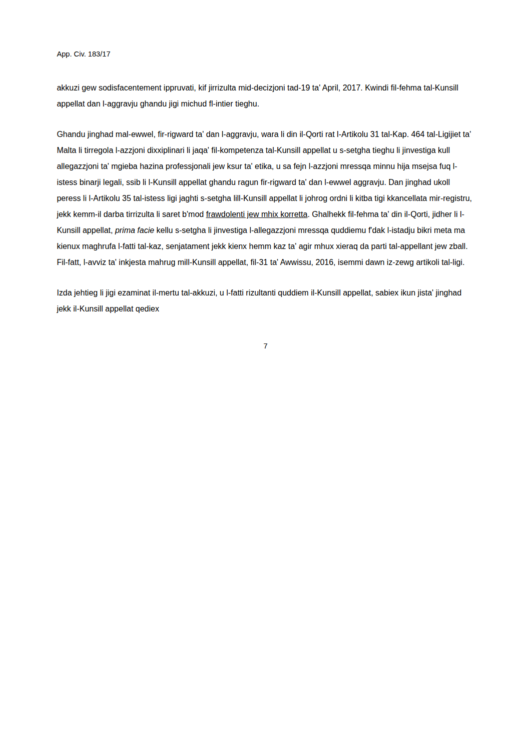App. Civ. 183/17
akkuzi gew sodisfacentement ippruvati, kif jirrizulta mid-decizjoni tad-19 ta' April, 2017. Kwindi fil-fehma tal-Kunsill appellat dan l-aggravju ghandu jigi michud fl-intier tieghu.
Ghandu jinghad mal-ewwel, fir-rigward ta' dan l-aggravju, wara li din il-Qorti rat l-Artikolu 31 tal-Kap. 464 tal-Ligijiet ta' Malta li tirregola l-azzjoni dixxiplinari li jaqa' fil-kompetenza tal-Kunsill appellat u s-setgha tieghu li jinvestiga kull allegazzjoni ta' mgieba hazina professjonali jew ksur ta' etika, u sa fejn l-azzjoni mressqa minnu hija msejsa fuq l-istess binarji legali, ssib li l-Kunsill appellat ghandu ragun fir-rigward ta' dan l-ewwel aggravju. Dan jinghad ukoll peress li l-Artikolu 35 tal-istess ligi jaghti s-setgha lill-Kunsill appellat li johrog ordni li kitba tigi kkancellata mir-registru, jekk kemm-il darba tirrizulta li saret b'mod frawdolenti jew mhix korretta. Ghalhekk fil-fehma ta' din il-Qorti, jidher li l-Kunsill appellat, prima facie kellu s-setgha li jinvestiga l-allegazzjoni mressqa quddiemu f'dak l-istadju bikri meta ma kienux maghrufa l-fatti tal-kaz, senjatament jekk kienx hemm kaz ta' agir mhux xieraq da parti tal-appellant jew zball. Fil-fatt, l-avviz ta' inkjesta mahrug mill-Kunsill appellat, fil-31 ta' Awwissu, 2016, isemmi dawn iz-zewg artikoli tal-ligi.
Izda jehtieg li jigi ezaminat il-mertu tal-akkuzi, u l-fatti rizultanti quddiem il-Kunsill appellat, sabiex ikun jista' jinghad jekk il-Kunsill appellat qediex
7